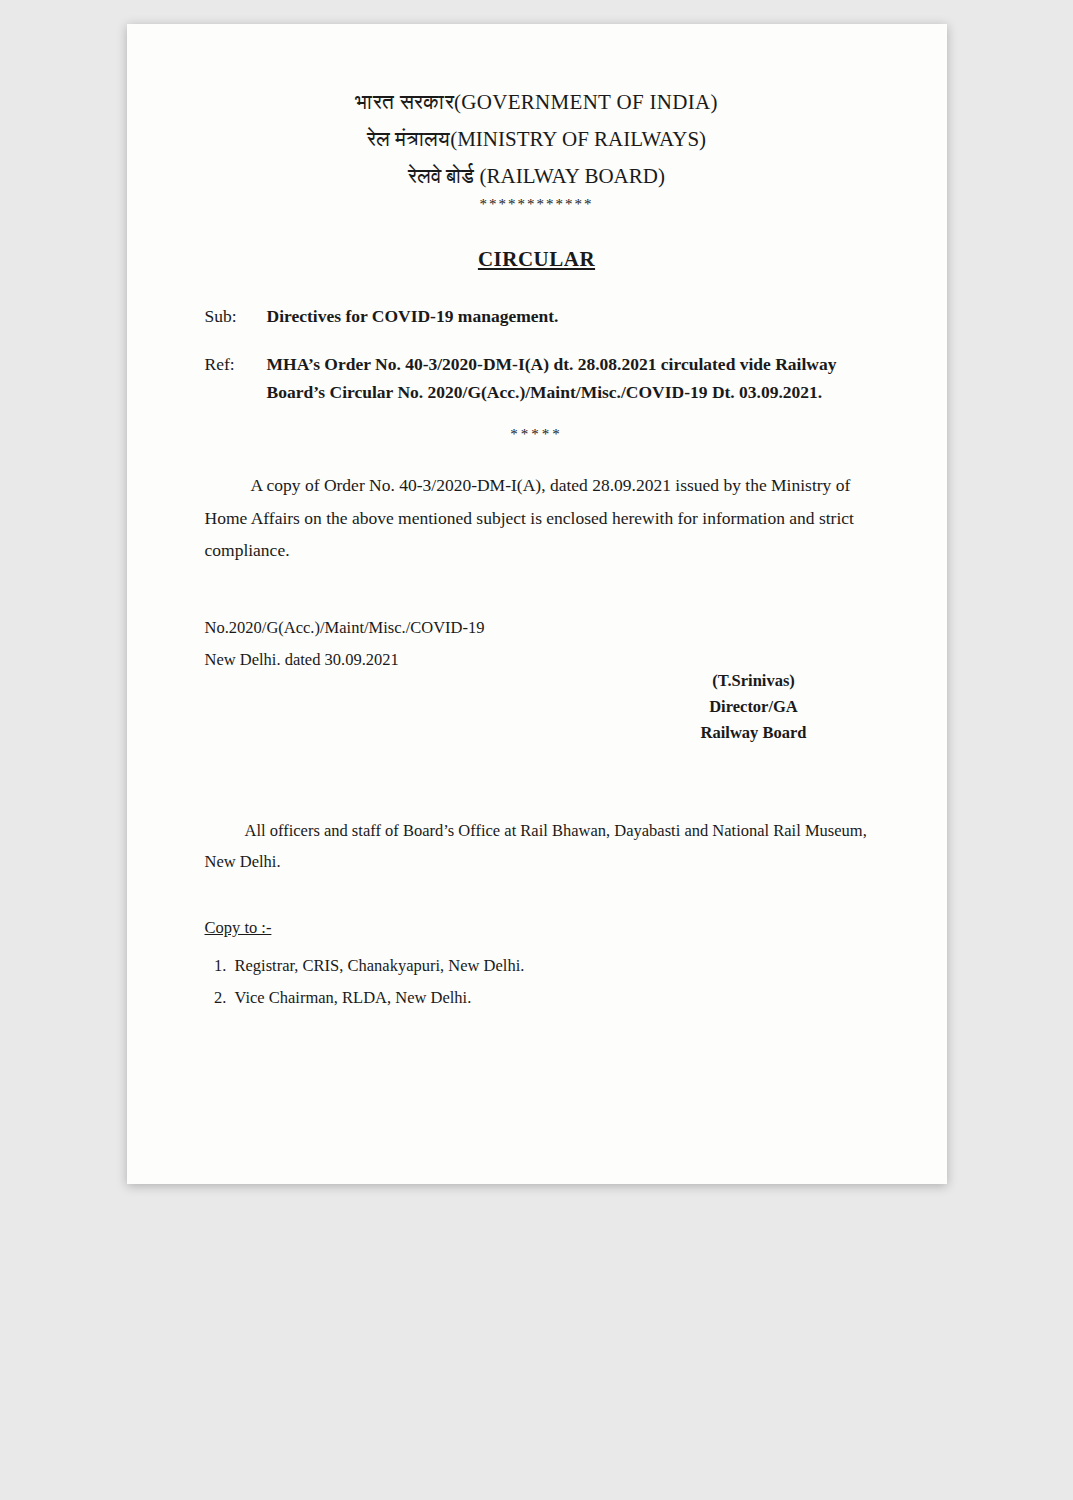भारत सरकार(GOVERNMENT OF INDIA)
रेल मंत्रालय(MINISTRY OF RAILWAYS)
रेलवे बोर्ड (RAILWAY BOARD)
************
CIRCULAR
Sub:
Directives for COVID-19 management.
Ref:
MHA’s Order No. 40-3/2020-DM-I(A) dt. 28.08.2021 circulated vide Railway Board’s Circular No. 2020/G(Acc.)/Maint/Misc./COVID-19 Dt. 03.09.2021.
*****
A copy of Order No. 40-3/2020-DM-I(A), dated 28.09.2021 issued by the Ministry of Home Affairs on the above mentioned subject is enclosed herewith for information and strict compliance.
No.2020/G(Acc.)/Maint/Misc./COVID-19
New Delhi. dated 30.09.2021
  
(T.Srinivas)
Director/GA
Railway Board
All officers and staff of Board’s Office at Rail Bhawan, Dayabasti and National Rail Museum, New Delhi.
Copy to :-
Registrar, CRIS, Chanakyapuri, New Delhi.
Vice Chairman, RLDA, New Delhi.